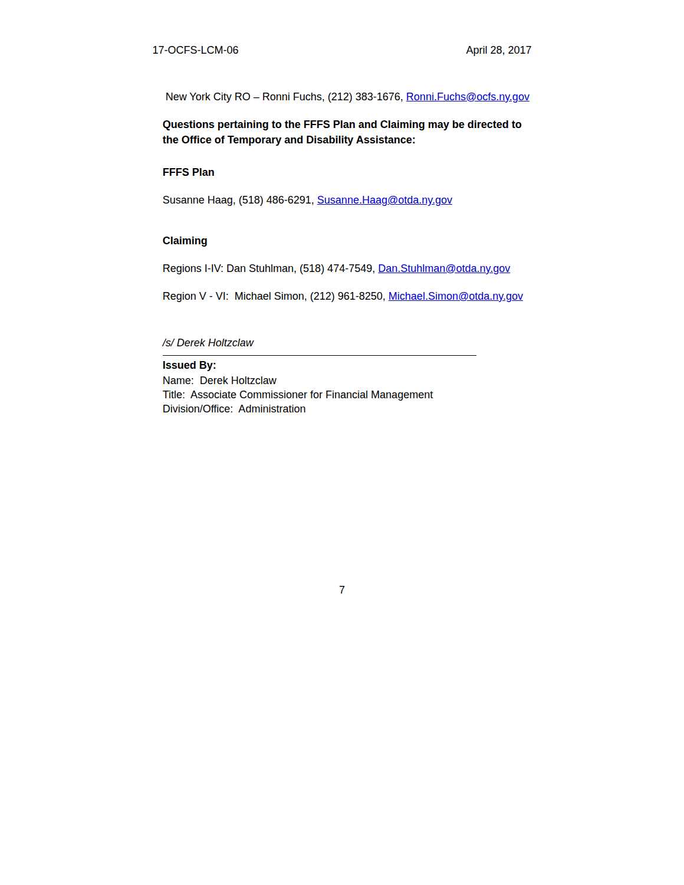17-OCFS-LCM-06
April 28, 2017
New York City RO – Ronni Fuchs, (212) 383-1676, Ronni.Fuchs@ocfs.ny.gov
Questions pertaining to the FFFS Plan and Claiming may be directed to the Office of Temporary and Disability Assistance:
FFFS Plan
Susanne Haag, (518) 486-6291, Susanne.Haag@otda.ny.gov
Claiming
Regions I-IV: Dan Stuhlman, (518) 474-7549, Dan.Stuhlman@otda.ny.gov
Region V - VI: Michael Simon, (212) 961-8250, Michael.Simon@otda.ny.gov
/s/ Derek Holtzclaw
Issued By:
Name: Derek Holtzclaw
Title: Associate Commissioner for Financial Management
Division/Office: Administration
7